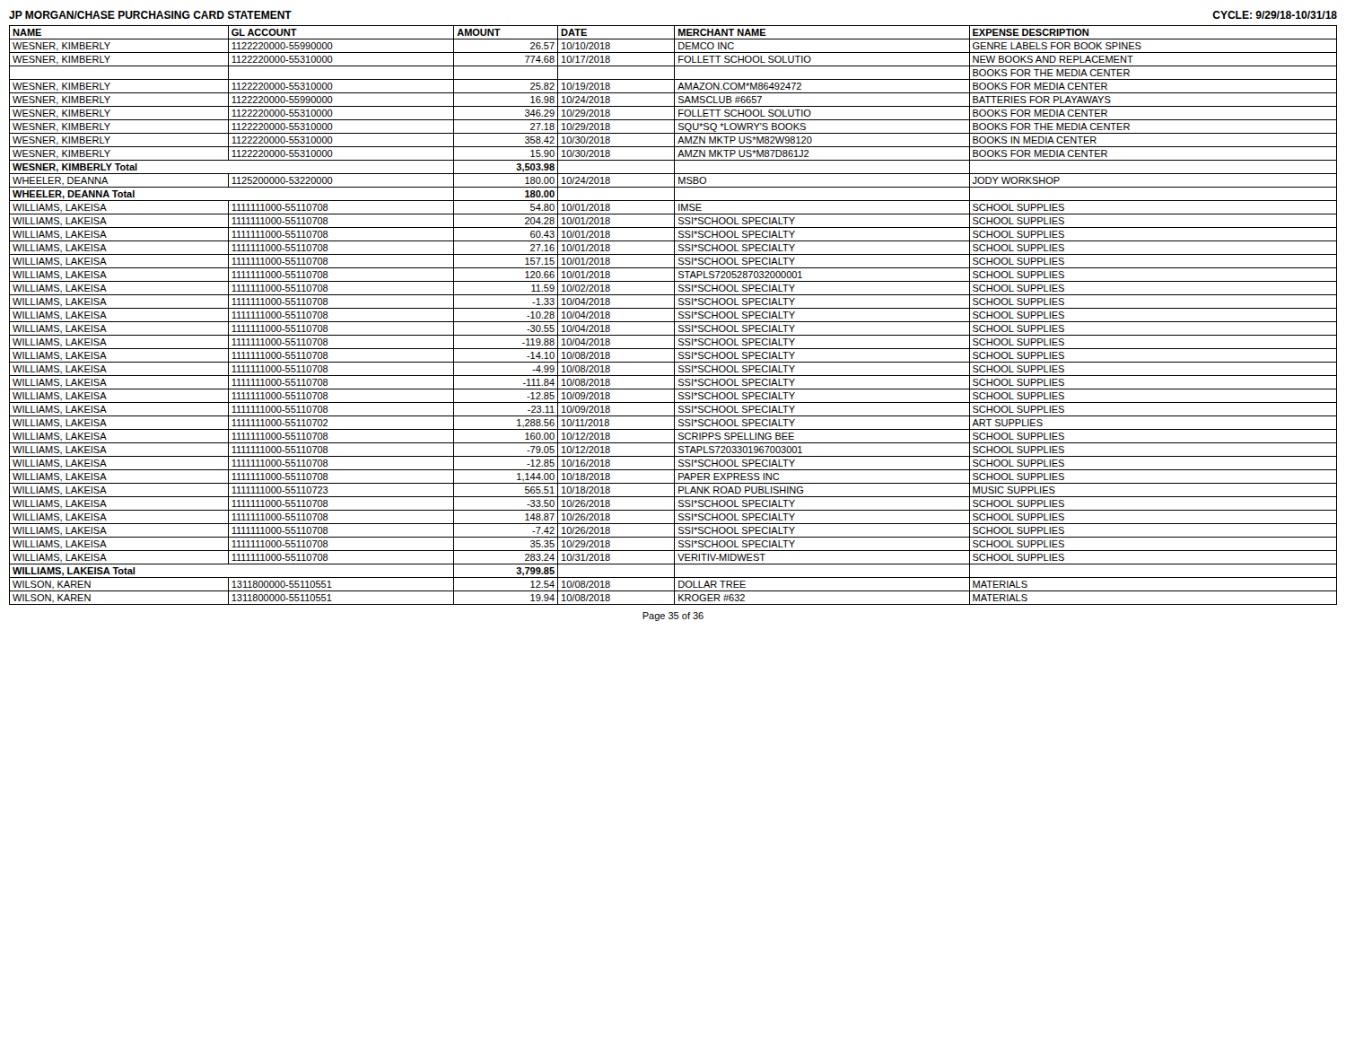JP MORGAN/CHASE PURCHASING CARD STATEMENT CYCLE: 9/29/18-10/31/18
| NAME | GL ACCOUNT | AMOUNT | DATE | MERCHANT NAME | EXPENSE DESCRIPTION |
| --- | --- | --- | --- | --- | --- |
| WESNER, KIMBERLY | 1122220000-55990000 | 26.57 | 10/10/2018 | DEMCO INC | GENRE LABELS FOR BOOK SPINES |
| WESNER, KIMBERLY | 1122220000-55310000 | 774.68 | 10/17/2018 | FOLLETT SCHOOL SOLUTIO | NEW BOOKS AND REPLACEMENT |
| | | | | | BOOKS FOR THE MEDIA CENTER |
| WESNER, KIMBERLY | 1122220000-55310000 | 25.82 | 10/19/2018 | AMAZON.COM*M86492472 | BOOKS FOR MEDIA CENTER |
| WESNER, KIMBERLY | 1122220000-55990000 | 16.98 | 10/24/2018 | SAMSCLUB #6657 | BATTERIES FOR PLAYAWAYS |
| WESNER, KIMBERLY | 1122220000-55310000 | 346.29 | 10/29/2018 | FOLLETT SCHOOL SOLUTIO | BOOKS FOR MEDIA CENTER |
| WESNER, KIMBERLY | 1122220000-55310000 | 27.18 | 10/29/2018 | SQU*SQ *LOWRY'S BOOKS | BOOKS FOR THE MEDIA CENTER |
| WESNER, KIMBERLY | 1122220000-55310000 | 358.42 | 10/30/2018 | AMZN MKTP US*M82W98120 | BOOKS IN MEDIA CENTER |
| WESNER, KIMBERLY | 1122220000-55310000 | 15.90 | 10/30/2018 | AMZN MKTP US*M87D861J2 | BOOKS FOR MEDIA CENTER |
| WESNER, KIMBERLY Total | 3,503.98 | | | |
| WHEELER, DEANNA | 1125200000-53220000 | 180.00 | 10/24/2018 | MSBO | JODY WORKSHOP |
| WHEELER, DEANNA Total | 180.00 | | | |
| WILLIAMS, LAKEISA | 1111111000-55110708 | 54.80 | 10/01/2018 | IMSE | SCHOOL SUPPLIES |
| WILLIAMS, LAKEISA | 1111111000-55110708 | 204.28 | 10/01/2018 | SSI*SCHOOL SPECIALTY | SCHOOL SUPPLIES |
| WILLIAMS, LAKEISA | 1111111000-55110708 | 60.43 | 10/01/2018 | SSI*SCHOOL SPECIALTY | SCHOOL SUPPLIES |
| WILLIAMS, LAKEISA | 1111111000-55110708 | 27.16 | 10/01/2018 | SSI*SCHOOL SPECIALTY | SCHOOL SUPPLIES |
| WILLIAMS, LAKEISA | 1111111000-55110708 | 157.15 | 10/01/2018 | SSI*SCHOOL SPECIALTY | SCHOOL SUPPLIES |
| WILLIAMS, LAKEISA | 1111111000-55110708 | 120.66 | 10/01/2018 | STAPLS7205287032000001 | SCHOOL SUPPLIES |
| WILLIAMS, LAKEISA | 1111111000-55110708 | 11.59 | 10/02/2018 | SSI*SCHOOL SPECIALTY | SCHOOL SUPPLIES |
| WILLIAMS, LAKEISA | 1111111000-55110708 | -1.33 | 10/04/2018 | SSI*SCHOOL SPECIALTY | SCHOOL SUPPLIES |
| WILLIAMS, LAKEISA | 1111111000-55110708 | -10.28 | 10/04/2018 | SSI*SCHOOL SPECIALTY | SCHOOL SUPPLIES |
| WILLIAMS, LAKEISA | 1111111000-55110708 | -30.55 | 10/04/2018 | SSI*SCHOOL SPECIALTY | SCHOOL SUPPLIES |
| WILLIAMS, LAKEISA | 1111111000-55110708 | -119.88 | 10/04/2018 | SSI*SCHOOL SPECIALTY | SCHOOL SUPPLIES |
| WILLIAMS, LAKEISA | 1111111000-55110708 | -14.10 | 10/08/2018 | SSI*SCHOOL SPECIALTY | SCHOOL SUPPLIES |
| WILLIAMS, LAKEISA | 1111111000-55110708 | -4.99 | 10/08/2018 | SSI*SCHOOL SPECIALTY | SCHOOL SUPPLIES |
| WILLIAMS, LAKEISA | 1111111000-55110708 | -111.84 | 10/08/2018 | SSI*SCHOOL SPECIALTY | SCHOOL SUPPLIES |
| WILLIAMS, LAKEISA | 1111111000-55110708 | -12.85 | 10/09/2018 | SSI*SCHOOL SPECIALTY | SCHOOL SUPPLIES |
| WILLIAMS, LAKEISA | 1111111000-55110708 | -23.11 | 10/09/2018 | SSI*SCHOOL SPECIALTY | SCHOOL SUPPLIES |
| WILLIAMS, LAKEISA | 1111111000-55110702 | 1,288.56 | 10/11/2018 | SSI*SCHOOL SPECIALTY | ART SUPPLIES |
| WILLIAMS, LAKEISA | 1111111000-55110708 | 160.00 | 10/12/2018 | SCRIPPS SPELLING BEE | SCHOOL SUPPLIES |
| WILLIAMS, LAKEISA | 1111111000-55110708 | -79.05 | 10/12/2018 | STAPLS7203301967003001 | SCHOOL SUPPLIES |
| WILLIAMS, LAKEISA | 1111111000-55110708 | -12.85 | 10/16/2018 | SSI*SCHOOL SPECIALTY | SCHOOL SUPPLIES |
| WILLIAMS, LAKEISA | 1111111000-55110708 | 1,144.00 | 10/18/2018 | PAPER EXPRESS INC | SCHOOL SUPPLIES |
| WILLIAMS, LAKEISA | 1111111000-55110723 | 565.51 | 10/18/2018 | PLANK ROAD PUBLISHING | MUSIC SUPPLIES |
| WILLIAMS, LAKEISA | 1111111000-55110708 | -33.50 | 10/26/2018 | SSI*SCHOOL SPECIALTY | SCHOOL SUPPLIES |
| WILLIAMS, LAKEISA | 1111111000-55110708 | 148.87 | 10/26/2018 | SSI*SCHOOL SPECIALTY | SCHOOL SUPPLIES |
| WILLIAMS, LAKEISA | 1111111000-55110708 | -7.42 | 10/26/2018 | SSI*SCHOOL SPECIALTY | SCHOOL SUPPLIES |
| WILLIAMS, LAKEISA | 1111111000-55110708 | 35.35 | 10/29/2018 | SSI*SCHOOL SPECIALTY | SCHOOL SUPPLIES |
| WILLIAMS, LAKEISA | 1111111000-55110708 | 283.24 | 10/31/2018 | VERITIV-MIDWEST | SCHOOL SUPPLIES |
| WILLIAMS, LAKEISA Total | 3,799.85 | | | |
| WILSON, KAREN | 1311800000-55110551 | 12.54 | 10/08/2018 | DOLLAR TREE | MATERIALS |
| WILSON, KAREN | 1311800000-55110551 | 19.94 | 10/08/2018 | KROGER #632 | MATERIALS |
Page 35 of 36